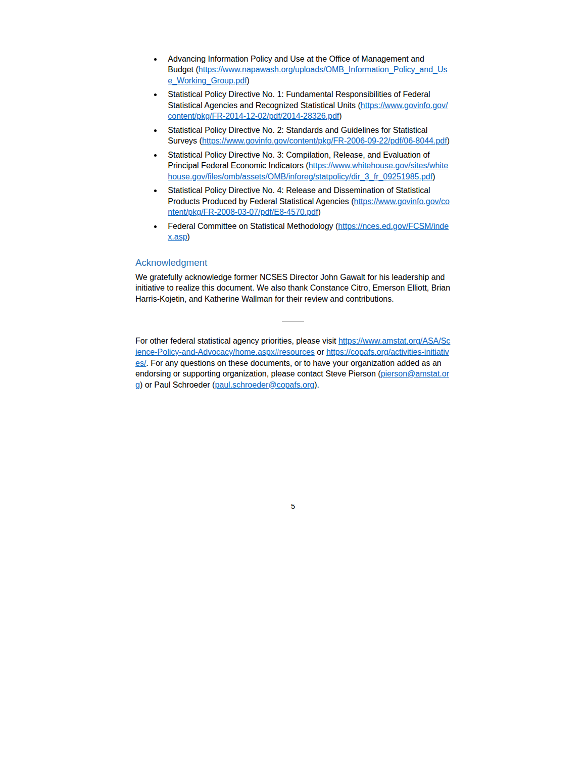Advancing Information Policy and Use at the Office of Management and Budget (https://www.napawash.org/uploads/OMB_Information_Policy_and_Use_Working_Group.pdf)
Statistical Policy Directive No. 1: Fundamental Responsibilities of Federal Statistical Agencies and Recognized Statistical Units (https://www.govinfo.gov/content/pkg/FR-2014-12-02/pdf/2014-28326.pdf)
Statistical Policy Directive No. 2: Standards and Guidelines for Statistical Surveys (https://www.govinfo.gov/content/pkg/FR-2006-09-22/pdf/06-8044.pdf)
Statistical Policy Directive No. 3: Compilation, Release, and Evaluation of Principal Federal Economic Indicators (https://www.whitehouse.gov/sites/whitehouse.gov/files/omb/assets/OMB/inforeg/statpolicy/dir_3_fr_09251985.pdf)
Statistical Policy Directive No. 4: Release and Dissemination of Statistical Products Produced by Federal Statistical Agencies (https://www.govinfo.gov/content/pkg/FR-2008-03-07/pdf/E8-4570.pdf)
Federal Committee on Statistical Methodology (https://nces.ed.gov/FCSM/index.asp)
Acknowledgment
We gratefully acknowledge former NCSES Director John Gawalt for his leadership and initiative to realize this document. We also thank Constance Citro, Emerson Elliott, Brian Harris-Kojetin, and Katherine Wallman for their review and contributions.
For other federal statistical agency priorities, please visit https://www.amstat.org/ASA/Science-Policy-and-Advocacy/home.aspx#resources or https://copafs.org/activities-initiatives/. For any questions on these documents, or to have your organization added as an endorsing or supporting organization, please contact Steve Pierson (pierson@amstat.org) or Paul Schroeder (paul.schroeder@copafs.org).
5